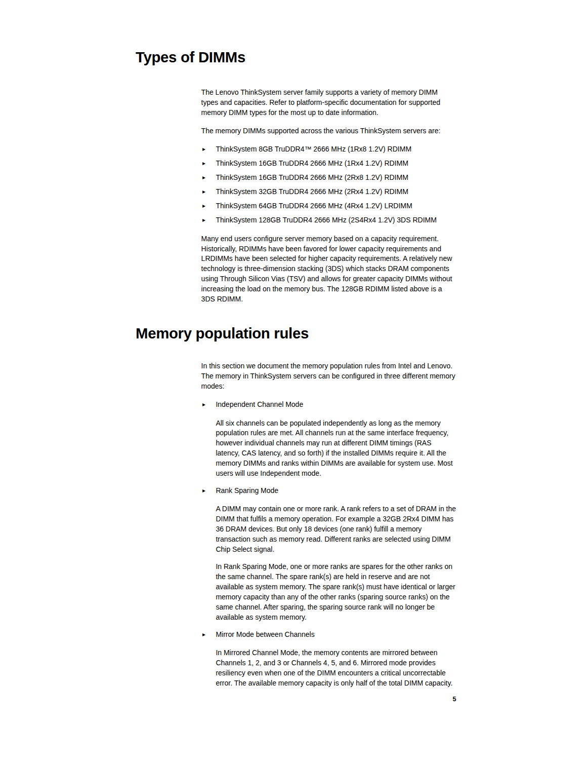Types of DIMMs
The Lenovo ThinkSystem server family supports a variety of memory DIMM types and capacities. Refer to platform-specific documentation for supported memory DIMM types for the most up to date information.
The memory DIMMs supported across the various ThinkSystem servers are:
ThinkSystem 8GB TruDDR4™ 2666 MHz (1Rx8 1.2V) RDIMM
ThinkSystem 16GB TruDDR4 2666 MHz (1Rx4 1.2V) RDIMM
ThinkSystem 16GB TruDDR4 2666 MHz (2Rx8 1.2V) RDIMM
ThinkSystem 32GB TruDDR4 2666 MHz (2Rx4 1.2V) RDIMM
ThinkSystem 64GB TruDDR4 2666 MHz (4Rx4 1.2V) LRDIMM
ThinkSystem 128GB TruDDR4 2666 MHz (2S4Rx4 1.2V) 3DS RDIMM
Many end users configure server memory based on a capacity requirement. Historically, RDIMMs have been favored for lower capacity requirements and LRDIMMs have been selected for higher capacity requirements. A relatively new technology is three-dimension stacking (3DS) which stacks DRAM components using Through Silicon Vias (TSV) and allows for greater capacity DIMMs without increasing the load on the memory bus. The 128GB RDIMM listed above is a 3DS RDIMM.
Memory population rules
In this section we document the memory population rules from Intel and Lenovo. The memory in ThinkSystem servers can be configured in three different memory modes:
Independent Channel Mode
All six channels can be populated independently as long as the memory population rules are met. All channels run at the same interface frequency, however individual channels may run at different DIMM timings (RAS latency, CAS latency, and so forth) if the installed DIMMs require it. All the memory DIMMs and ranks within DIMMs are available for system use. Most users will use Independent mode.
Rank Sparing Mode
A DIMM may contain one or more rank. A rank refers to a set of DRAM in the DIMM that fulfils a memory operation. For example a 32GB 2Rx4 DIMM has 36 DRAM devices. But only 18 devices (one rank) fulfill a memory transaction such as memory read. Different ranks are selected using DIMM Chip Select signal.
In Rank Sparing Mode, one or more ranks are spares for the other ranks on the same channel. The spare rank(s) are held in reserve and are not available as system memory. The spare rank(s) must have identical or larger memory capacity than any of the other ranks (sparing source ranks) on the same channel. After sparing, the sparing source rank will no longer be available as system memory.
Mirror Mode between Channels
In Mirrored Channel Mode, the memory contents are mirrored between Channels 1, 2, and 3 or Channels 4, 5, and 6. Mirrored mode provides resiliency even when one of the DIMM encounters a critical uncorrectable error. The available memory capacity is only half of the total DIMM capacity.
5